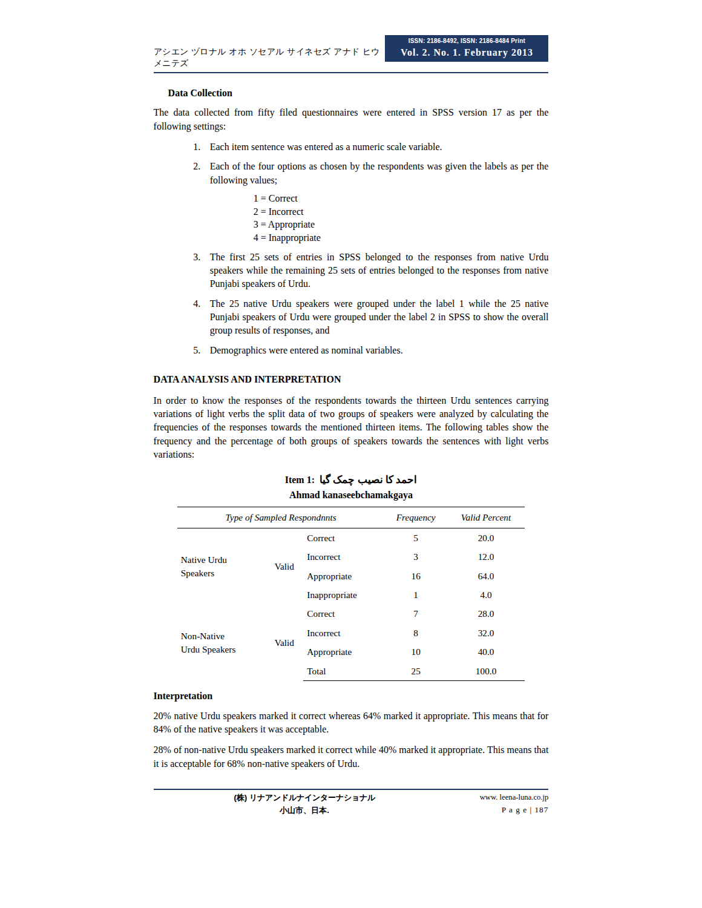アシエン ヅロナル オホ ソセアル サイネセズ アナド ヒウメニテズ
ISSN: 2186-8492, ISSN: 2186-8484 Print Vol. 2. No. 1. February 2013
Data Collection
The data collected from fifty filed questionnaires were entered in SPSS version 17 as per the following settings:
Each item sentence was entered as a numeric scale variable.
Each of the four options as chosen by the respondents was given the labels as per the following values;
1 = Correct
2 = Incorrect
3 = Appropriate
4 = Inappropriate
The first 25 sets of entries in SPSS belonged to the responses from native Urdu speakers while the remaining 25 sets of entries belonged to the responses from native Punjabi speakers of Urdu.
The 25 native Urdu speakers were grouped under the label 1 while the 25 native Punjabi speakers of Urdu were grouped under the label 2 in SPSS to show the overall group results of responses, and
Demographics were entered as nominal variables.
Data Analysis and Interpretation
In order to know the responses of the respondents towards the thirteen Urdu sentences carrying variations of light verbs the split data of two groups of speakers were analyzed by calculating the frequencies of the responses towards the mentioned thirteen items. The following tables show the frequency and the percentage of both groups of speakers towards the sentences with light verbs variations:
Item 1: احمد کا نصیب چمک گیا
Ahmad kanaseebchamakgaya
| Type of Sampled Respondnnts | Frequency | Valid Percent |
| --- | --- | --- |
| Native Urdu Speakers | Valid | Correct | 5 | 20.0 |
| Incorrect | 3 | 12.0 |
| Appropriate | 16 | 64.0 |
| Inappropriate | 1 | 4.0 |
| Non-Native Urdu Speakers | Valid | Correct | 7 | 28.0 |
| Incorrect | 8 | 32.0 |
| Appropriate | 10 | 40.0 |
| Total | 25 | 100.0 |
Interpretation
20% native Urdu speakers marked it correct whereas 64% marked it appropriate. This means that for 84% of the native speakers it was acceptable.
28% of non-native Urdu speakers marked it correct while 40% marked it appropriate. This means that it is acceptable for 68% non-native speakers of Urdu.
(株) リナアンドルナインターナショナル 小山市、日本.
www. leena-luna.co.jp P a g e | 187